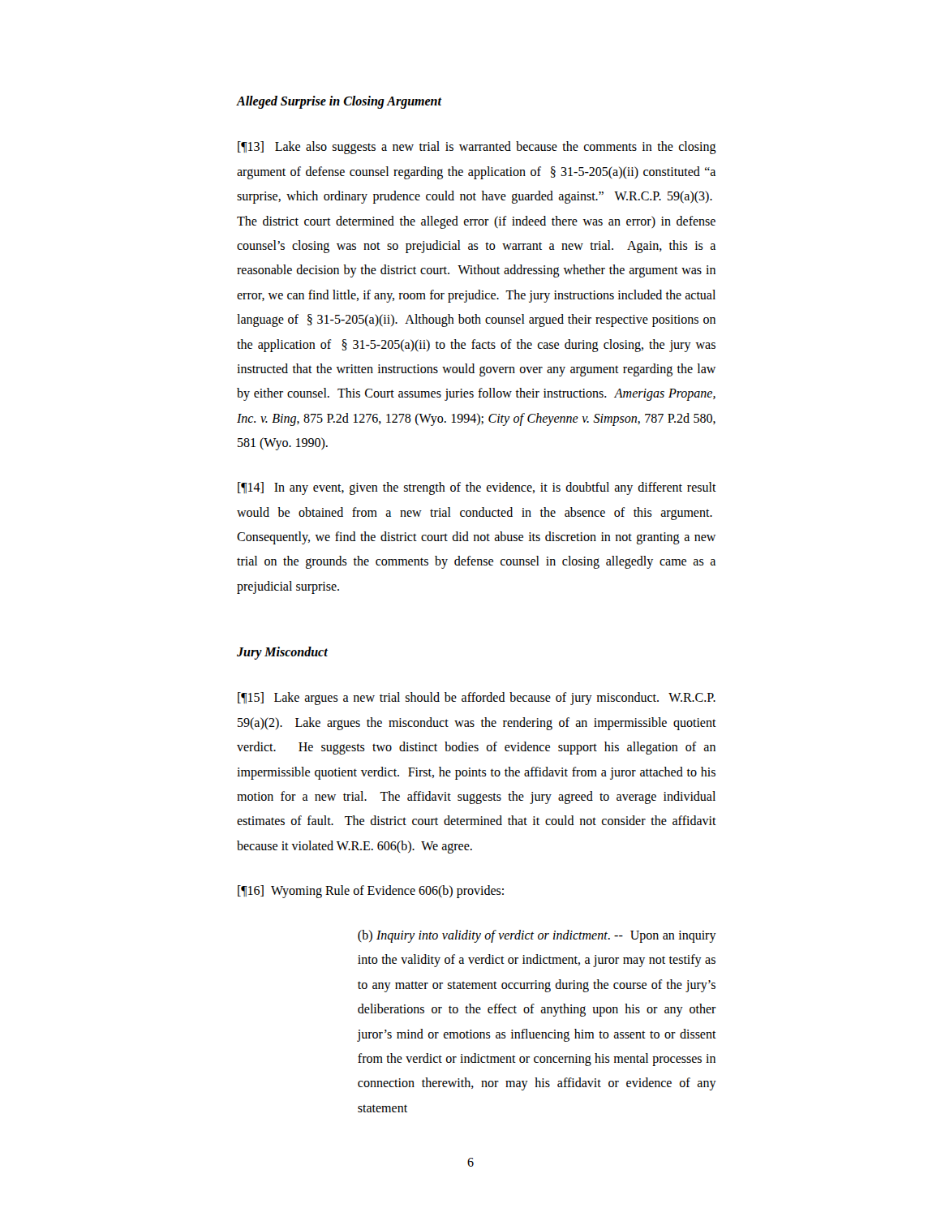Alleged Surprise in Closing Argument
[¶13] Lake also suggests a new trial is warranted because the comments in the closing argument of defense counsel regarding the application of § 31-5-205(a)(ii) constituted “a surprise, which ordinary prudence could not have guarded against.” W.R.C.P. 59(a)(3). The district court determined the alleged error (if indeed there was an error) in defense counsel’s closing was not so prejudicial as to warrant a new trial. Again, this is a reasonable decision by the district court. Without addressing whether the argument was in error, we can find little, if any, room for prejudice. The jury instructions included the actual language of § 31-5-205(a)(ii). Although both counsel argued their respective positions on the application of § 31-5-205(a)(ii) to the facts of the case during closing, the jury was instructed that the written instructions would govern over any argument regarding the law by either counsel. This Court assumes juries follow their instructions. Amerigas Propane, Inc. v. Bing, 875 P.2d 1276, 1278 (Wyo. 1994); City of Cheyenne v. Simpson, 787 P.2d 580, 581 (Wyo. 1990).
[¶14] In any event, given the strength of the evidence, it is doubtful any different result would be obtained from a new trial conducted in the absence of this argument. Consequently, we find the district court did not abuse its discretion in not granting a new trial on the grounds the comments by defense counsel in closing allegedly came as a prejudicial surprise.
Jury Misconduct
[¶15] Lake argues a new trial should be afforded because of jury misconduct. W.R.C.P. 59(a)(2). Lake argues the misconduct was the rendering of an impermissible quotient verdict. He suggests two distinct bodies of evidence support his allegation of an impermissible quotient verdict. First, he points to the affidavit from a juror attached to his motion for a new trial. The affidavit suggests the jury agreed to average individual estimates of fault. The district court determined that it could not consider the affidavit because it violated W.R.E. 606(b). We agree.
[¶16] Wyoming Rule of Evidence 606(b) provides:
(b) Inquiry into validity of verdict or indictment. -- Upon an inquiry into the validity of a verdict or indictment, a juror may not testify as to any matter or statement occurring during the course of the jury’s deliberations or to the effect of anything upon his or any other juror’s mind or emotions as influencing him to assent to or dissent from the verdict or indictment or concerning his mental processes in connection therewith, nor may his affidavit or evidence of any statement
6